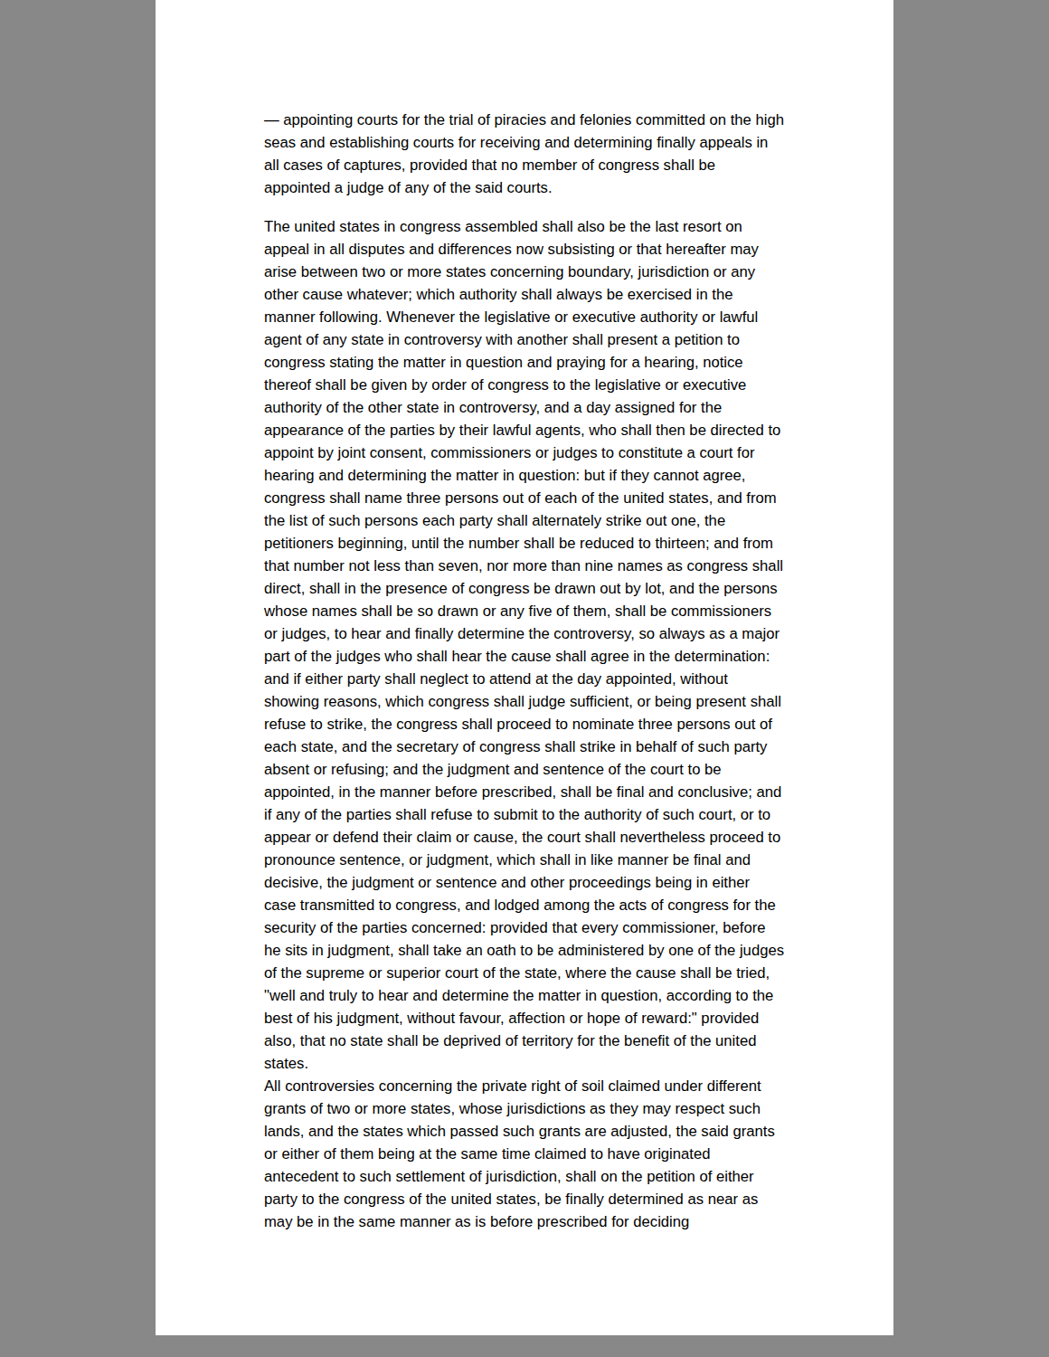— appointing courts for the trial of piracies and felonies committed on the high seas and establishing courts for receiving and determining finally appeals in all cases of captures, provided that no member of congress shall be appointed a judge of any of the said courts.
The united states in congress assembled shall also be the last resort on appeal in all disputes and differences now subsisting or that hereafter may arise between two or more states concerning boundary, jurisdiction or any other cause whatever; which authority shall always be exercised in the manner following. Whenever the legislative or executive authority or lawful agent of any state in controversy with another shall present a petition to congress stating the matter in question and praying for a hearing, notice thereof shall be given by order of congress to the legislative or executive authority of the other state in controversy, and a day assigned for the appearance of the parties by their lawful agents, who shall then be directed to appoint by joint consent, commissioners or judges to constitute a court for hearing and determining the matter in question: but if they cannot agree, congress shall name three persons out of each of the united states, and from the list of such persons each party shall alternately strike out one, the petitioners beginning, until the number shall be reduced to thirteen; and from that number not less than seven, nor more than nine names as congress shall direct, shall in the presence of congress be drawn out by lot, and the persons whose names shall be so drawn or any five of them, shall be commissioners or judges, to hear and finally determine the controversy, so always as a major part of the judges who shall hear the cause shall agree in the determination: and if either party shall neglect to attend at the day appointed, without showing reasons, which congress shall judge sufficient, or being present shall refuse to strike, the congress shall proceed to nominate three persons out of each state, and the secretary of congress shall strike in behalf of such party absent or refusing; and the judgment and sentence of the court to be appointed, in the manner before prescribed, shall be final and conclusive; and if any of the parties shall refuse to submit to the authority of such court, or to appear or defend their claim or cause, the court shall nevertheless proceed to pronounce sentence, or judgment, which shall in like manner be final and decisive, the judgment or sentence and other proceedings being in either case transmitted to congress, and lodged among the acts of congress for the security of the parties concerned: provided that every commissioner, before he sits in judgment, shall take an oath to be administered by one of the judges of the supreme or superior court of the state, where the cause shall be tried, "well and truly to hear and determine the matter in question, according to the best of his judgment, without favour, affection or hope of reward:" provided also, that no state shall be deprived of territory for the benefit of the united states.
All controversies concerning the private right of soil claimed under different grants of two or more states, whose jurisdictions as they may respect such lands, and the states which passed such grants are adjusted, the said grants or either of them being at the same time claimed to have originated antecedent to such settlement of jurisdiction, shall on the petition of either party to the congress of the united states, be finally determined as near as may be in the same manner as is before prescribed for deciding